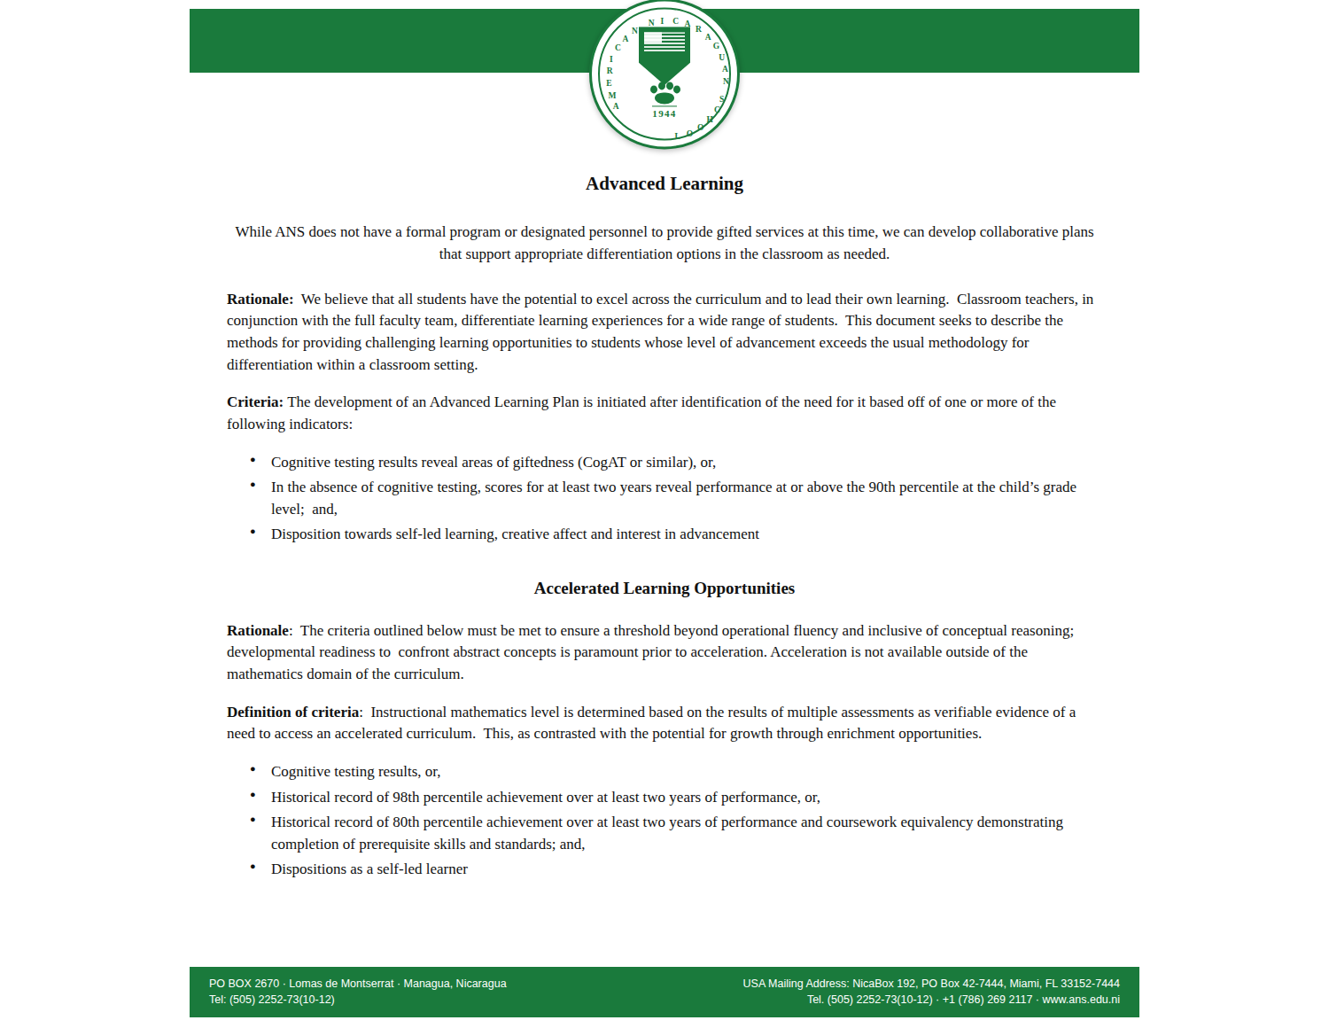A M E R I C A N N I C A R A G U A N S C H O O L
1944
Advanced Learning
While ANS does not have a formal program or designated personnel to provide gifted services at this time, we can develop collaborative plans that support appropriate differentiation options in the classroom as needed.
Rationale: We believe that all students have the potential to excel across the curriculum and to lead their own learning. Classroom teachers, in conjunction with the full faculty team, differentiate learning experiences for a wide range of students. This document seeks to describe the methods for providing challenging learning opportunities to students whose level of advancement exceeds the usual methodology for differentiation within a classroom setting.
Criteria: The development of an Advanced Learning Plan is initiated after identification of the need for it based off of one or more of the following indicators:
Cognitive testing results reveal areas of giftedness (CogAT or similar), or,
In the absence of cognitive testing, scores for at least two years reveal performance at or above the 90th percentile at the child’s grade level; and,
Disposition towards self-led learning, creative affect and interest in advancement
Accelerated Learning Opportunities
Rationale: The criteria outlined below must be met to ensure a threshold beyond operational fluency and inclusive of conceptual reasoning; developmental readiness to confront abstract concepts is paramount prior to acceleration. Acceleration is not available outside of the mathematics domain of the curriculum.
Definition of criteria: Instructional mathematics level is determined based on the results of multiple assessments as verifiable evidence of a need to access an accelerated curriculum. This, as contrasted with the potential for growth through enrichment opportunities.
Cognitive testing results, or,
Historical record of 98th percentile achievement over at least two years of performance, or,
Historical record of 80th percentile achievement over at least two years of performance and coursework equivalency demonstrating completion of prerequisite skills and standards; and,
Dispositions as a self-led learner
PO BOX 2670 · Lomas de Montserrat · Managua, Nicaragua
Tel: (505) 2252-73(10-12)
USA Mailing Address: NicaBox 192, PO Box 42-7444, Miami, FL 33152-7444
Tel. (505) 2252-73(10-12) · +1 (786) 269 2117 · www.ans.edu.ni